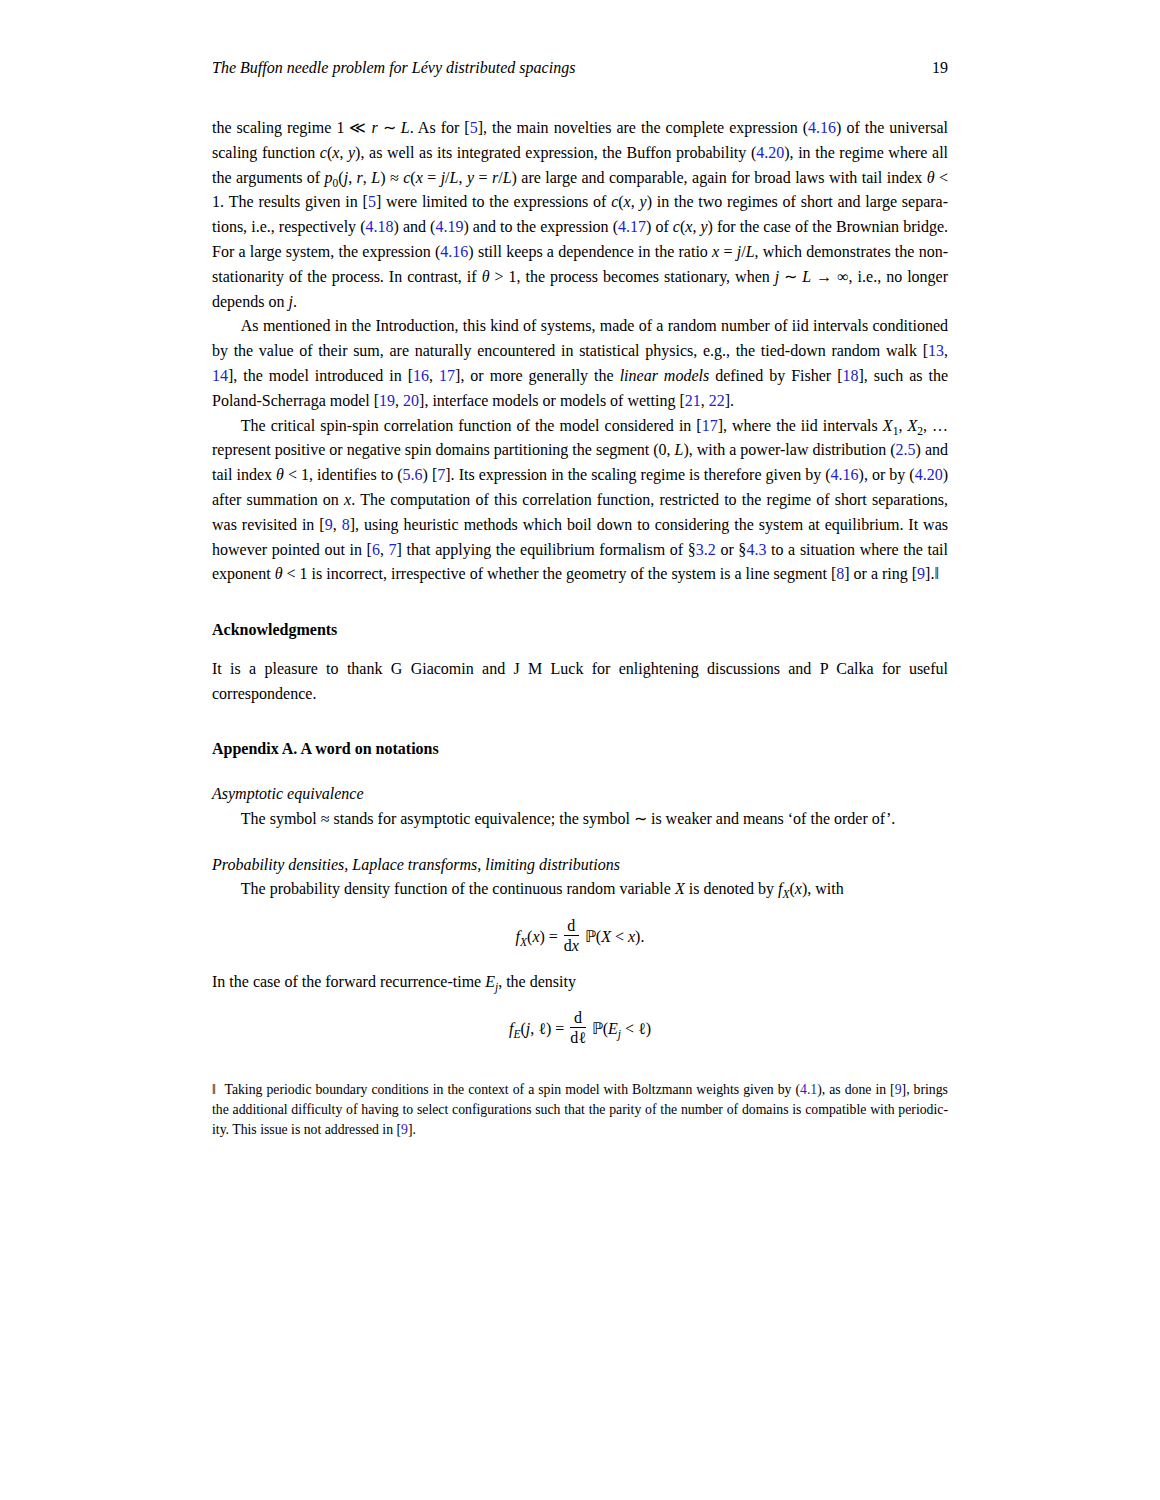The Buffon needle problem for Lévy distributed spacings 19
the scaling regime 1 ≪ r ∼ L. As for [5], the main novelties are the complete expression (4.16) of the universal scaling function c(x, y), as well as its integrated expression, the Buffon probability (4.20), in the regime where all the arguments of p0(j, r, L) ≈ c(x = j/L, y = r/L) are large and comparable, again for broad laws with tail index θ < 1. The results given in [5] were limited to the expressions of c(x, y) in the two regimes of short and large separations, i.e., respectively (4.18) and (4.19) and to the expression (4.17) of c(x, y) for the case of the Brownian bridge. For a large system, the expression (4.16) still keeps a dependence in the ratio x = j/L, which demonstrates the nonstationarity of the process. In contrast, if θ > 1, the process becomes stationary, when j ∼ L → ∞, i.e., no longer depends on j.
As mentioned in the Introduction, this kind of systems, made of a random number of iid intervals conditioned by the value of their sum, are naturally encountered in statistical physics, e.g., the tied-down random walk [13, 14], the model introduced in [16, 17], or more generally the linear models defined by Fisher [18], such as the Poland-Scherraga model [19, 20], interface models or models of wetting [21, 22].
The critical spin-spin correlation function of the model considered in [17], where the iid intervals X1, X2, … represent positive or negative spin domains partitioning the segment (0, L), with a power-law distribution (2.5) and tail index θ < 1, identifies to (5.6) [7]. Its expression in the scaling regime is therefore given by (4.16), or by (4.20) after summation on x. The computation of this correlation function, restricted to the regime of short separations, was revisited in [9, 8], using heuristic methods which boil down to considering the system at equilibrium. It was however pointed out in [6, 7] that applying the equilibrium formalism of §3.2 or §4.3 to a situation where the tail exponent θ < 1 is incorrect, irrespective of whether the geometry of the system is a line segment [8] or a ring [9].‖
Acknowledgments
It is a pleasure to thank G Giacomin and J M Luck for enlightening discussions and P Calka for useful correspondence.
Appendix A. A word on notations
Asymptotic equivalence
The symbol ≈ stands for asymptotic equivalence; the symbol ∼ is weaker and means ‘of the order of’.
Probability densities, Laplace transforms, limiting distributions
The probability density function of the continuous random variable X is denoted by fX(x), with
fX(x) = ddx ℙ(X < x).
In the case of the forward recurrence-time Ej, the density
fE(j, ℓ) = ddℓ ℙ(Ej < ℓ)
‖ Taking periodic boundary conditions in the context of a spin model with Boltzmann weights given by (4.1), as done in [9], brings the additional difficulty of having to select configurations such that the parity of the number of domains is compatible with periodicity. This issue is not addressed in [9].